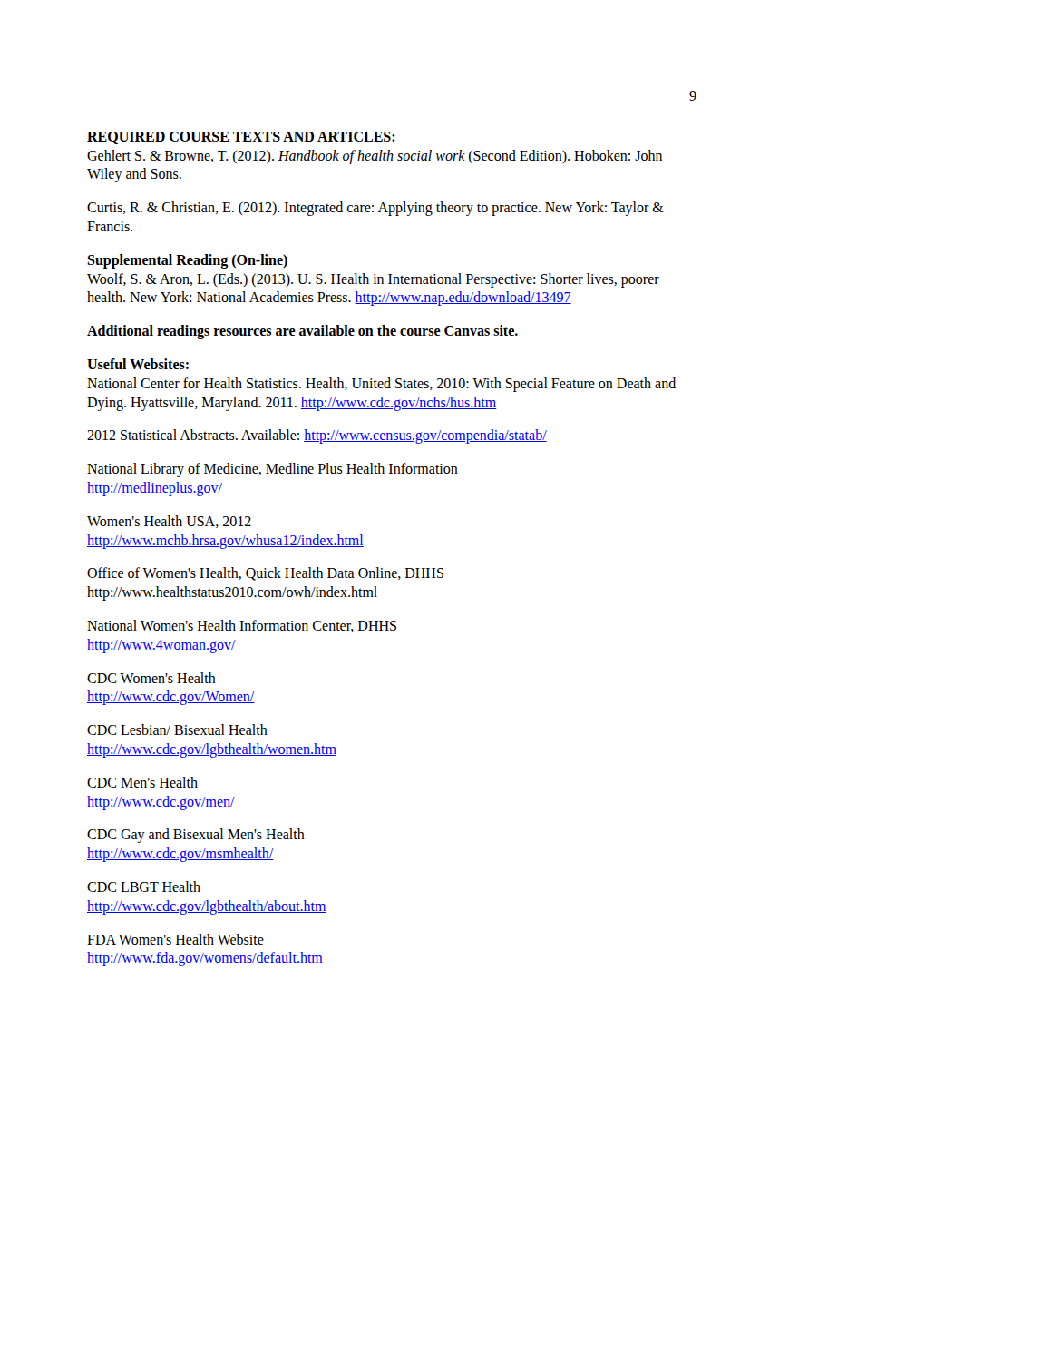9
REQUIRED COURSE TEXTS AND ARTICLES:
Gehlert S. & Browne, T. (2012). Handbook of health social work (Second Edition). Hoboken: John Wiley and Sons.
Curtis, R. & Christian, E. (2012). Integrated care: Applying theory to practice. New York: Taylor & Francis.
Supplemental Reading (On-line)
Woolf, S. & Aron, L. (Eds.) (2013). U. S. Health in International Perspective: Shorter lives, poorer health. New York: National Academies Press. http://www.nap.edu/download/13497
Additional readings resources are available on the course Canvas site.
Useful Websites:
National Center for Health Statistics. Health, United States, 2010: With Special Feature on Death and Dying. Hyattsville, Maryland. 2011. http://www.cdc.gov/nchs/hus.htm
2012 Statistical Abstracts. Available: http://www.census.gov/compendia/statab/
National Library of Medicine, Medline Plus Health Information
http://medlineplus.gov/
Women's Health USA, 2012
http://www.mchb.hrsa.gov/whusa12/index.html
Office of Women's Health, Quick Health Data Online, DHHS
http://www.healthstatus2010.com/owh/index.html
National Women's Health Information Center, DHHS
http://www.4woman.gov/
CDC Women's Health
http://www.cdc.gov/Women/
CDC Lesbian/ Bisexual Health
http://www.cdc.gov/lgbthealth/women.htm
CDC Men's Health
http://www.cdc.gov/men/
CDC Gay and Bisexual Men's Health
http://www.cdc.gov/msmhealth/
CDC LBGT Health
http://www.cdc.gov/lgbthealth/about.htm
FDA Women's Health Website
http://www.fda.gov/womens/default.htm